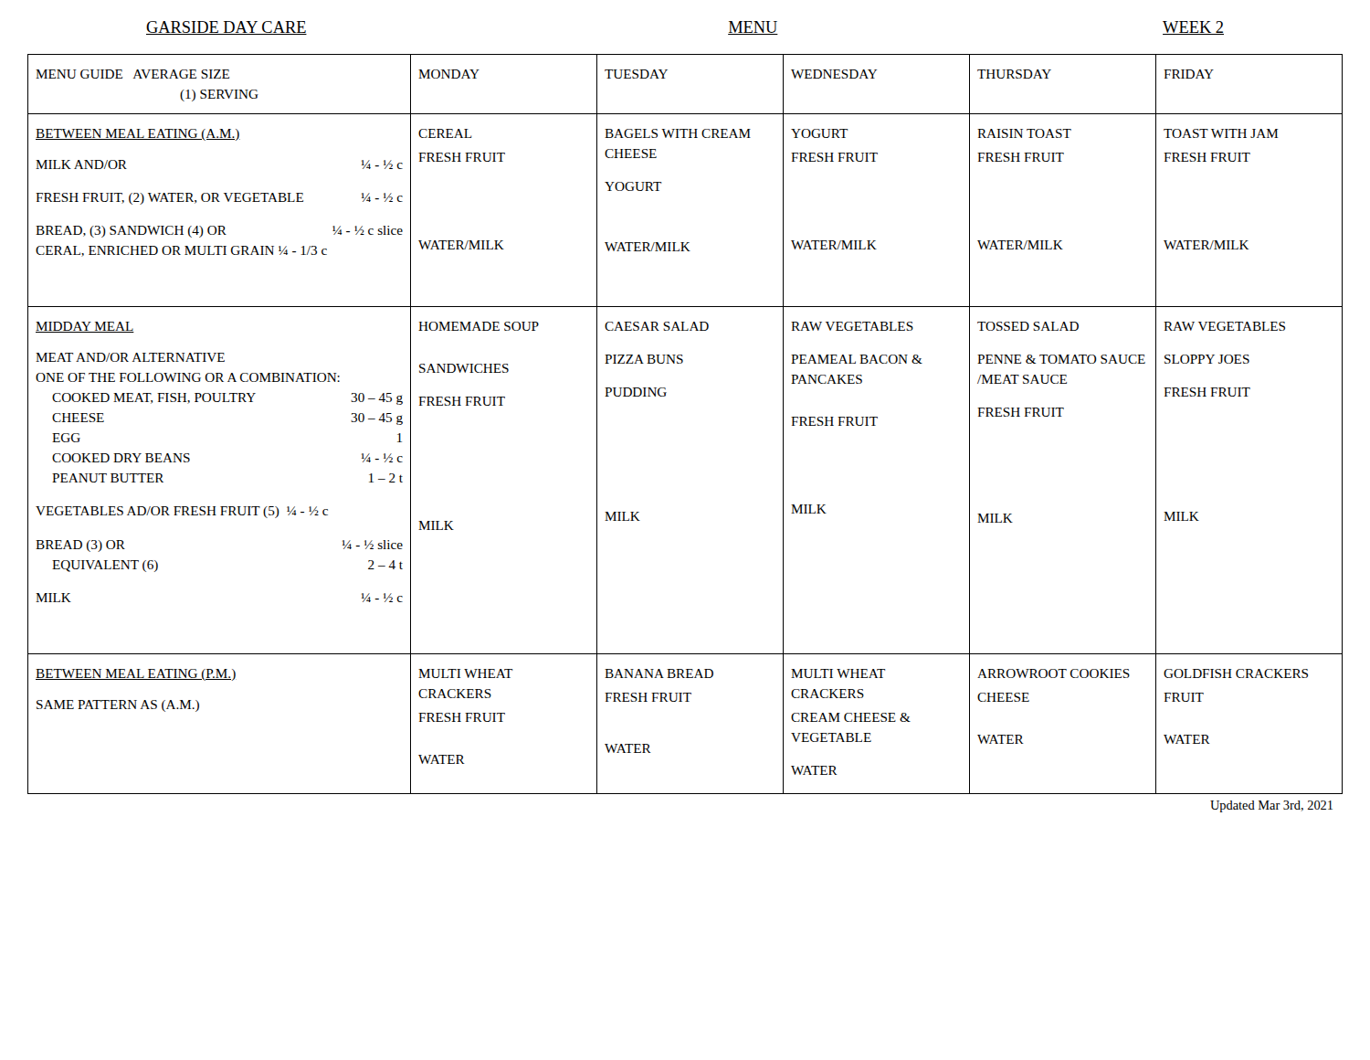GARSIDE DAY CARE
MENU
WEEK 2
| MENU GUIDE AVERAGE SIZE (1) SERVING | MONDAY | TUESDAY | WEDNESDAY | THURSDAY | FRIDAY |
| BETWEEN MEAL EATING (A.M.) MILK AND/OR ¼ - ½ c FRESH FRUIT, (2) WATER, OR VEGETABLE ¼ - ½ c BREAD, (3) SANDWICH (4) OR ¼ - ½ c slice CERAL, ENRICHED OR MULTI GRAIN ¼ - 1/3 c | CEREAL FRESH FRUIT WATER/MILK | BAGELS WITH CREAM CHEESE YOGURT WATER/MILK | YOGURT FRESH FRUIT WATER/MILK | RAISIN TOAST FRESH FRUIT WATER/MILK | TOAST WITH JAM FRESH FRUIT WATER/MILK |
| MIDDAY MEAL MEAT AND/OR ALTERNATIVE ONE OF THE FOLLOWING OR A COMBINATION: COOKED MEAT, FISH, POULTRY 30 – 45 g CHEESE 30 – 45 g EGG 1 COOKED DRY BEANS ¼ - ½ c PEANUT BUTTER 1 – 2 t VEGETABLES AD/OR FRESH FRUIT (5) ¼ - ½ c BREAD (3) OR ¼ - ½ slice EQUIVALENT (6) 2 – 4 t MILK ¼ - ½ c | HOMEMADE SOUP SANDWICHES FRESH FRUIT MILK | CAESAR SALAD PIZZA BUNS PUDDING MILK | RAW VEGETABLES PEAMEAL BACON & PANCAKES FRESH FRUIT MILK | TOSSED SALAD PENNE & TOMATO SAUCE /MEAT SAUCE FRESH FRUIT MILK | RAW VEGETABLES SLOPPY JOES FRESH FRUIT MILK |
| BETWEEN MEAL EATING (P.M.) SAME PATTERN AS (A.M.) | MULTI WHEAT CRACKERS FRESH FRUIT WATER | BANANA BREAD FRESH FRUIT WATER | MULTI WHEAT CRACKERS CREAM CHEESE & VEGETABLE WATER | ARROWROOT COOKIES CHEESE WATER | GOLDFISH CRACKERS FRUIT WATER |
Updated Mar 3rd, 2021